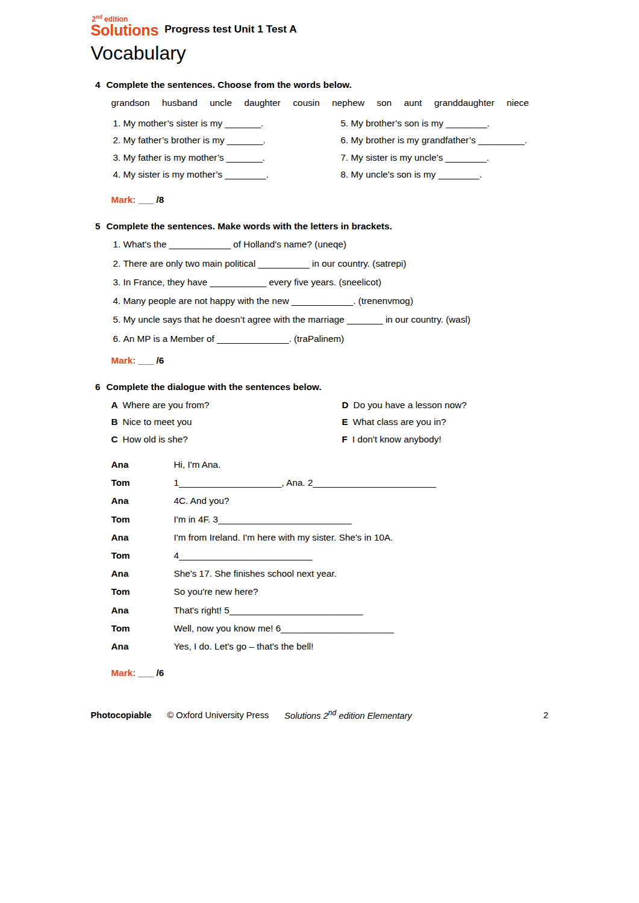2nd edition
Solutions
Progress test Unit 1 Test A
Vocabulary
4 Complete the sentences. Choose from the words below.
grandson husband uncle daughter cousin nephew son aunt granddaughter niece
My mother’s sister is my _______.
My father’s brother is my _______.
My father is my mother’s _______.
My sister is my mother’s ________.
My brother’s son is my ________.
My brother is my grandfather’s _________.
My sister is my uncle's ________.
My uncle's son is my ________.
Mark: ___ /8
5 Complete the sentences. Make words with the letters in brackets.
What's the ____________ of Holland's name? (uneqe)
There are only two main political __________ in our country. (satrepi)
In France, they have ___________ every five years. (sneelicot)
Many people are not happy with the new ____________. (trenenvmog)
My uncle says that he doesn’t agree with the marriage _______ in our country. (wasl)
An MP is a Member of ______________. (traPalinem)
Mark: ___ /6
6 Complete the dialogue with the sentences below.
AWhere are you from?
BNice to meet you
CHow old is she?
DDo you have a lesson now?
EWhat class are you in?
FI don't know anybody!
| Ana | Hi, I'm Ana. |
| Tom | 1 ____________________ , Ana. 2 ________________________ |
| Ana | 4C. And you? |
| Tom | I'm in 4F. 3 __________________________ |
| Ana | I'm from Ireland. I'm here with my sister. She's in 10A. |
| Tom | 4 __________________________ |
| Ana | She's 17. She finishes school next year. |
| Tom | So you're new here? |
| Ana | That's right! 5 __________________________ |
| Tom | Well, now you know me! 6 ______________________ |
| Ana | Yes, I do. Let's go – that's the bell! |
Mark: ___ /6
Photocopiable © Oxford University Press Solutions 2nd edition Elementary 2